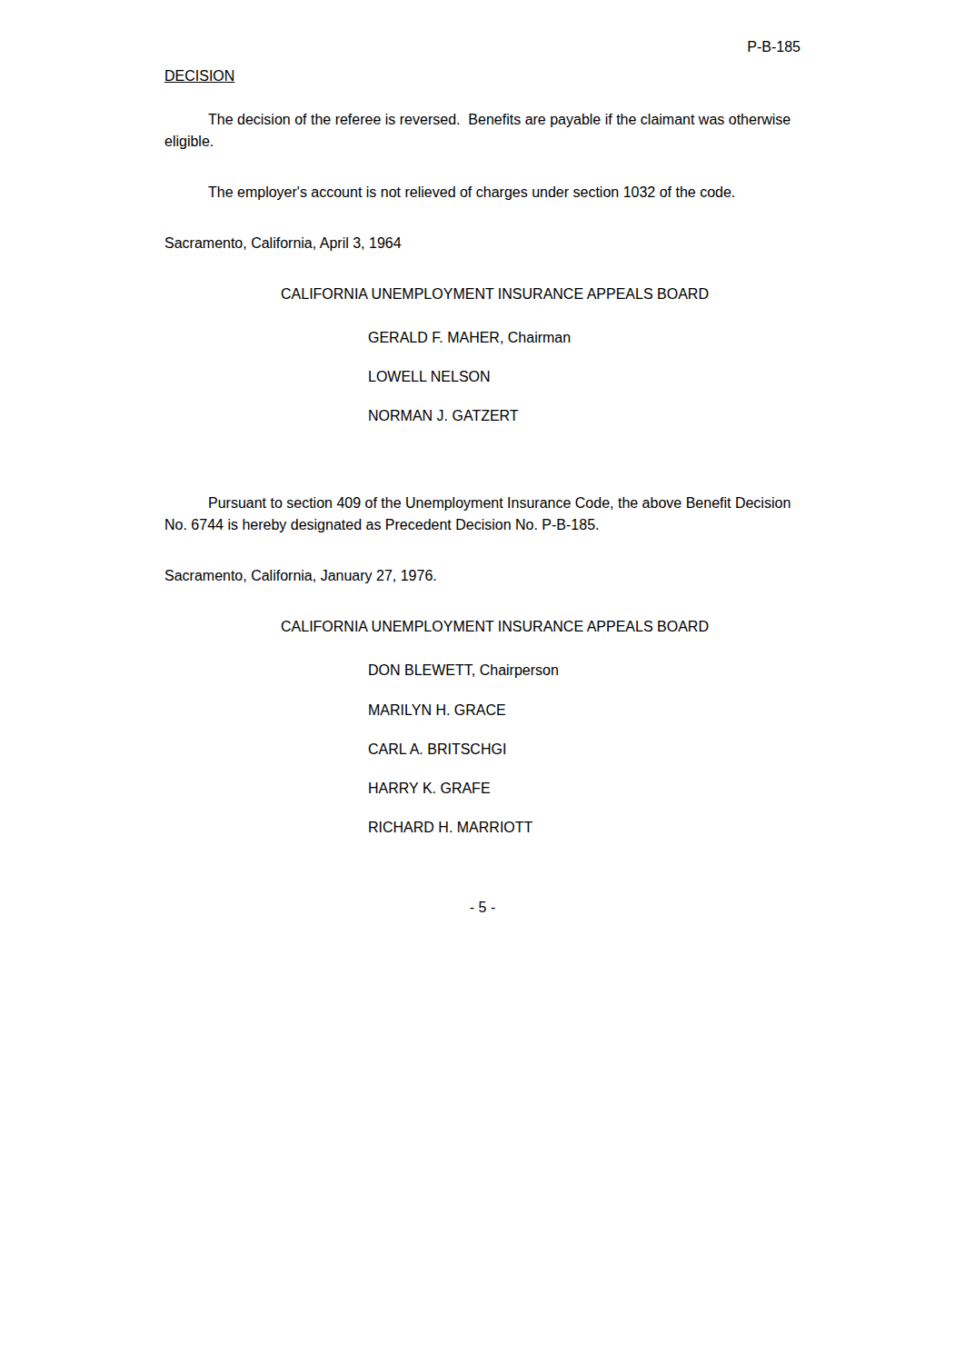P-B-185
DECISION
The decision of the referee is reversed. Benefits are payable if the claimant was otherwise eligible.
The employer's account is not relieved of charges under section 1032 of the code.
Sacramento, California, April 3, 1964
CALIFORNIA UNEMPLOYMENT INSURANCE APPEALS BOARD
GERALD F. MAHER, Chairman
LOWELL NELSON
NORMAN J. GATZERT
Pursuant to section 409 of the Unemployment Insurance Code, the above Benefit Decision No. 6744 is hereby designated as Precedent Decision No. P-B-185.
Sacramento, California, January 27, 1976.
CALIFORNIA UNEMPLOYMENT INSURANCE APPEALS BOARD
DON BLEWETT, Chairperson
MARILYN H. GRACE
CARL A. BRITSCHGI
HARRY K. GRAFE
RICHARD H. MARRIOTT
- 5 -